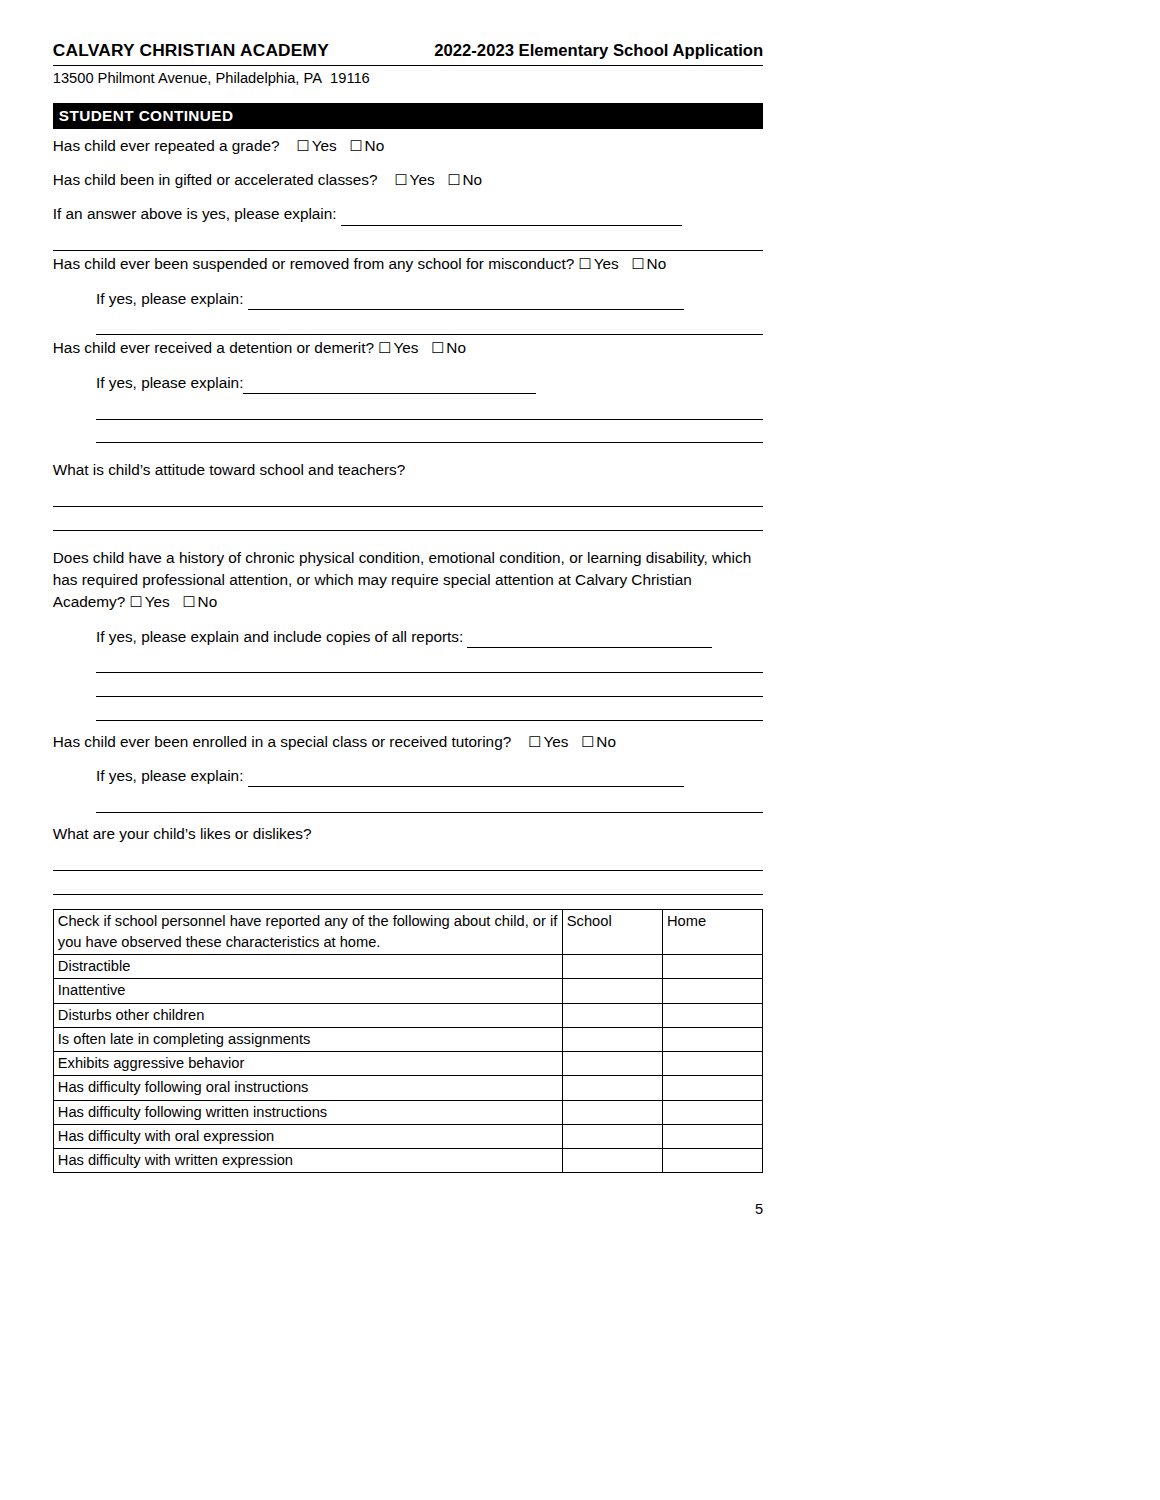CALVARY CHRISTIAN ACADEMY
2022-2023 Elementary School Application
13500 Philmont Avenue, Philadelphia, PA 19116
STUDENT CONTINUED
Has child ever repeated a grade? ☐Yes ☐No
Has child been in gifted or accelerated classes? ☐Yes ☐No
If an answer above is yes, please explain:
Has child ever been suspended or removed from any school for misconduct? ☐Yes ☐No
If yes, please explain:
Has child ever received a detention or demerit? ☐Yes ☐No
If yes, please explain:
What is child’s attitude toward school and teachers?
Does child have a history of chronic physical condition, emotional condition, or learning disability, which has required professional attention, or which may require special attention at Calvary Christian Academy? ☐Yes ☐No
If yes, please explain and include copies of all reports:
Has child ever been enrolled in a special class or received tutoring? ☐Yes ☐No
If yes, please explain:
What are your child’s likes or dislikes?
| Check if school personnel have reported any of the following about child, or if you have observed these characteristics at home. | School | Home |
| --- | --- | --- |
| Distractible | | |
| Inattentive | | |
| Disturbs other children | | |
| Is often late in completing assignments | | |
| Exhibits aggressive behavior | | |
| Has difficulty following oral instructions | | |
| Has difficulty following written instructions | | |
| Has difficulty with oral expression | | |
| Has difficulty with written expression | | |
5